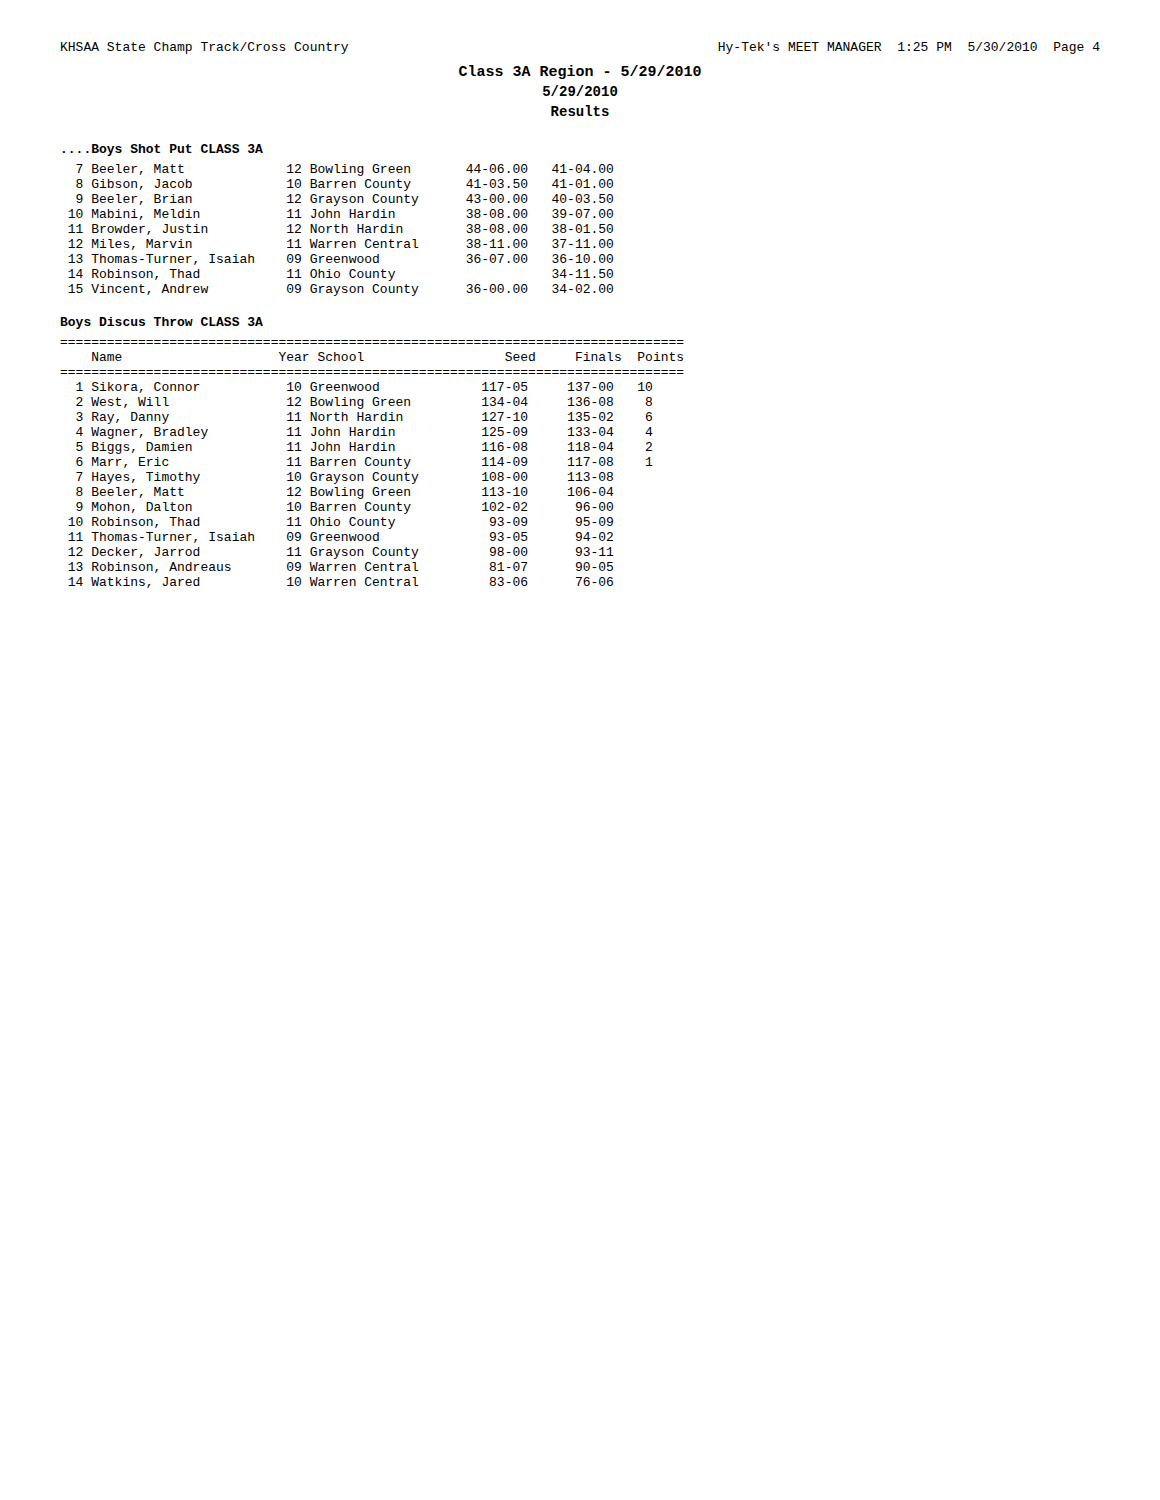KHSAA State Champ Track/Cross Country Hy-Tek's MEET MANAGER 1:25 PM 5/30/2010 Page 4
Class 3A Region - 5/29/2010
5/29/2010
Results
....Boys Shot Put CLASS 3A
  7 Beeler, Matt             12 Bowling Green       44-06.00   41-04.00
  8 Gibson, Jacob            10 Barren County       41-03.50   41-01.00
  9 Beeler, Brian            12 Grayson County      43-00.00   40-03.50
 10 Mabini, Meldin           11 John Hardin         38-08.00   39-07.00
 11 Browder, Justin          12 North Hardin        38-08.00   38-01.50
 12 Miles, Marvin            11 Warren Central      38-11.00   37-11.00
 13 Thomas-Turner, Isaiah    09 Greenwood           36-07.00   36-10.00
 14 Robinson, Thad           11 Ohio County                    34-11.50
 15 Vincent, Andrew          09 Grayson County      36-00.00   34-02.00
Boys Discus Throw CLASS 3A
================================================================================
    Name                    Year School                  Seed     Finals  Points
================================================================================
  1 Sikora, Connor           10 Greenwood             117-05     137-00   10
  2 West, Will               12 Bowling Green         134-04     136-08    8
  3 Ray, Danny               11 North Hardin          127-10     135-02    6
  4 Wagner, Bradley          11 John Hardin           125-09     133-04    4
  5 Biggs, Damien            11 John Hardin           116-08     118-04    2
  6 Marr, Eric               11 Barren County         114-09     117-08    1
  7 Hayes, Timothy           10 Grayson County        108-00     113-08
  8 Beeler, Matt             12 Bowling Green         113-10     106-04
  9 Mohon, Dalton            10 Barren County         102-02      96-00
 10 Robinson, Thad           11 Ohio County            93-09      95-09
 11 Thomas-Turner, Isaiah    09 Greenwood              93-05      94-02
 12 Decker, Jarrod           11 Grayson County         98-00      93-11
 13 Robinson, Andreaus       09 Warren Central         81-07      90-05
 14 Watkins, Jared           10 Warren Central         83-06      76-06